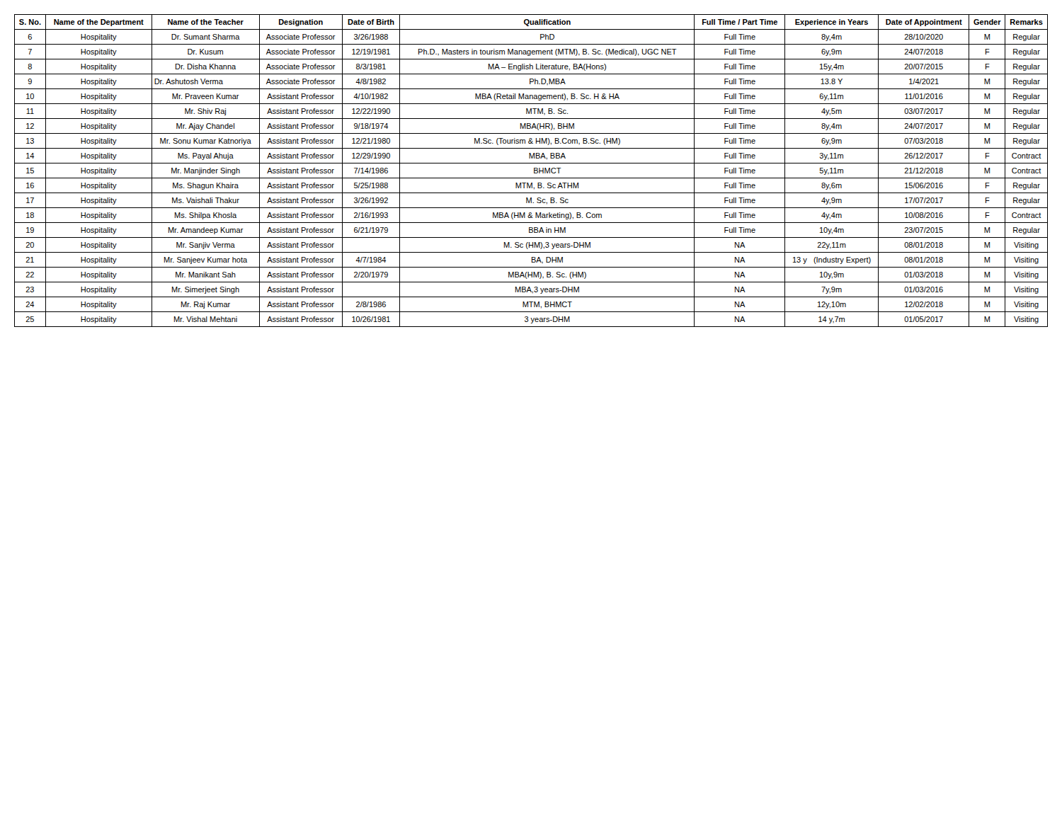| S. No. | Name of the Department | Name of the Teacher | Designation | Date of Birth | Qualification | Full Time / Part Time | Experience in Years | Date of Appointment | Gender | Remarks |
| --- | --- | --- | --- | --- | --- | --- | --- | --- | --- | --- |
| 6 | Hospitality | Dr. Sumant Sharma | Associate Professor | 3/26/1988 | PhD | Full Time | 8y,4m | 28/10/2020 | M | Regular |
| 7 | Hospitality | Dr. Kusum | Associate Professor | 12/19/1981 | Ph.D., Masters in tourism Management (MTM), B. Sc. (Medical), UGC NET | Full Time | 6y,9m | 24/07/2018 | F | Regular |
| 8 | Hospitality | Dr. Disha Khanna | Associate Professor | 8/3/1981 | MA – English Literature, BA(Hons) | Full Time | 15y,4m | 20/07/2015 | F | Regular |
| 9 | Hospitality | Dr. Ashutosh Verma | Associate Professor | 4/8/1982 | Ph.D,MBA | Full Time | 13.8 Y | 1/4/2021 | M | Regular |
| 10 | Hospitality | Mr. Praveen Kumar | Assistant Professor | 4/10/1982 | MBA (Retail Management), B. Sc. H & HA | Full Time | 6y,11m | 11/01/2016 | M | Regular |
| 11 | Hospitality | Mr. Shiv Raj | Assistant Professor | 12/22/1990 | MTM, B. Sc. | Full Time | 4y,5m | 03/07/2017 | M | Regular |
| 12 | Hospitality | Mr. Ajay Chandel | Assistant Professor | 9/18/1974 | MBA(HR), BHM | Full Time | 8y,4m | 24/07/2017 | M | Regular |
| 13 | Hospitality | Mr. Sonu Kumar Katnoriya | Assistant Professor | 12/21/1980 | M.Sc. (Tourism & HM), B.Com, B.Sc. (HM) | Full Time | 6y,9m | 07/03/2018 | M | Regular |
| 14 | Hospitality | Ms. Payal Ahuja | Assistant Professor | 12/29/1990 | MBA, BBA | Full Time | 3y,11m | 26/12/2017 | F | Contract |
| 15 | Hospitality | Mr. Manjinder Singh | Assistant Professor | 7/14/1986 | BHMCT | Full Time | 5y,11m | 21/12/2018 | M | Contract |
| 16 | Hospitality | Ms. Shagun Khaira | Assistant Professor | 5/25/1988 | MTM, B. Sc ATHM | Full Time | 8y,6m | 15/06/2016 | F | Regular |
| 17 | Hospitality | Ms. Vaishali Thakur | Assistant Professor | 3/26/1992 | M. Sc, B. Sc | Full Time | 4y,9m | 17/07/2017 | F | Regular |
| 18 | Hospitality | Ms. Shilpa Khosla | Assistant Professor | 2/16/1993 | MBA (HM & Marketing), B. Com | Full Time | 4y,4m | 10/08/2016 | F | Contract |
| 19 | Hospitality | Mr. Amandeep Kumar | Assistant Professor | 6/21/1979 | BBA in HM | Full Time | 10y,4m | 23/07/2015 | M | Regular |
| 20 | Hospitality | Mr. Sanjiv Verma | Assistant Professor | | M. Sc (HM),3 years-DHM | NA | 22y,11m | 08/01/2018 | M | Visiting |
| 21 | Hospitality | Mr. Sanjeev Kumar hota | Assistant Professor | 4/7/1984 | BA, DHM | NA | 13 y (Industry Expert) | 08/01/2018 | M | Visiting |
| 22 | Hospitality | Mr. Manikant Sah | Assistant Professor | 2/20/1979 | MBA(HM), B. Sc. (HM) | NA | 10y,9m | 01/03/2018 | M | Visiting |
| 23 | Hospitality | Mr. Simerjeet Singh | Assistant Professor | | MBA,3 years-DHM | NA | 7y,9m | 01/03/2016 | M | Visiting |
| 24 | Hospitality | Mr. Raj Kumar | Assistant Professor | 2/8/1986 | MTM, BHMCT | NA | 12y,10m | 12/02/2018 | M | Visiting |
| 25 | Hospitality | Mr. Vishal Mehtani | Assistant Professor | 10/26/1981 | 3 years-DHM | NA | 14 y,7m | 01/05/2017 | M | Visiting |